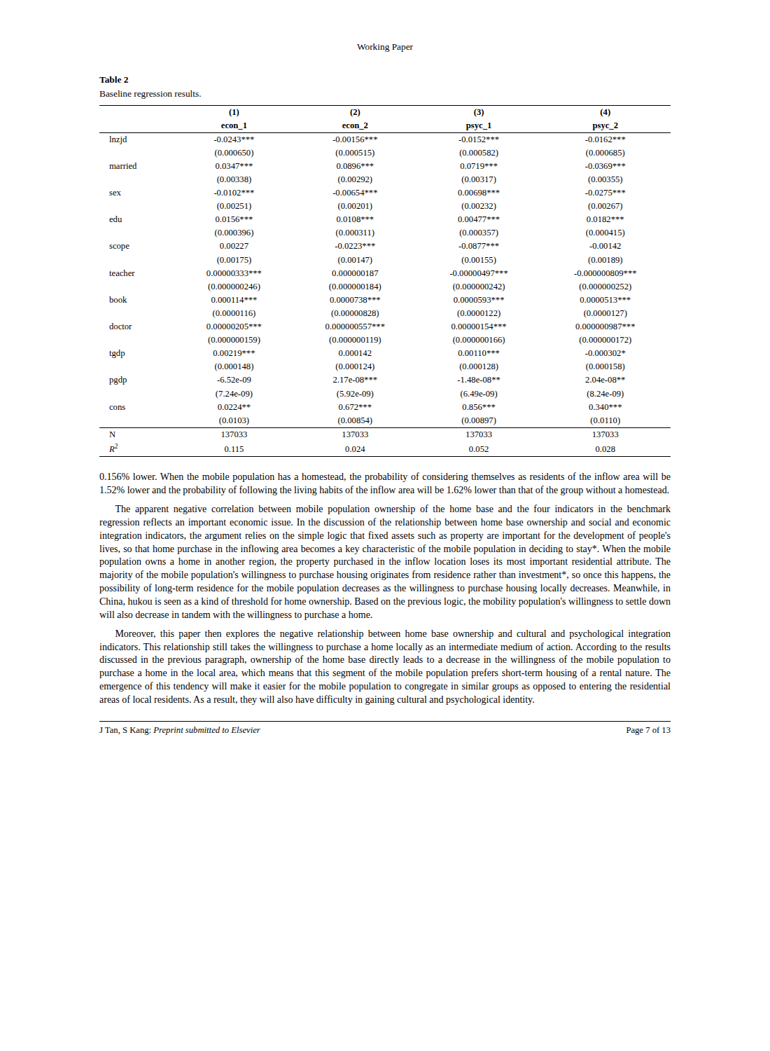Working Paper
Table 2
Baseline regression results.
| | (1) | (2) | (3) | (4) |
| --- | --- | --- | --- | --- |
| | econ_1 | econ_2 | psyc_1 | psyc_2 |
| lnzjd | -0.0243*** | -0.00156*** | -0.0152*** | -0.0162*** |
| | (0.000650) | (0.000515) | (0.000582) | (0.000685) |
| married | 0.0347*** | 0.0896*** | 0.0719*** | -0.0369*** |
| | (0.00338) | (0.00292) | (0.00317) | (0.00355) |
| sex | -0.0102*** | -0.00654*** | 0.00698*** | -0.0275*** |
| | (0.00251) | (0.00201) | (0.00232) | (0.00267) |
| edu | 0.0156*** | 0.0108*** | 0.00477*** | 0.0182*** |
| | (0.000396) | (0.000311) | (0.000357) | (0.000415) |
| scope | 0.00227 | -0.0223*** | -0.0877*** | -0.00142 |
| | (0.00175) | (0.00147) | (0.00155) | (0.00189) |
| teacher | 0.00000333*** | 0.000000187 | -0.00000497*** | -0.000000809*** |
| | (0.000000246) | (0.000000184) | (0.000000242) | (0.000000252) |
| book | 0.000114*** | 0.0000738*** | 0.0000593*** | 0.0000513*** |
| | (0.0000116) | (0.00000828) | (0.0000122) | (0.0000127) |
| doctor | 0.00000205*** | 0.000000557*** | 0.00000154*** | 0.000000987*** |
| | (0.000000159) | (0.000000119) | (0.000000166) | (0.000000172) |
| tgdp | 0.00219*** | 0.000142 | 0.00110*** | -0.000302* |
| | (0.000148) | (0.000124) | (0.000128) | (0.000158) |
| pgdp | -6.52e-09 | 2.17e-08*** | -1.48e-08** | 2.04e-08** |
| | (7.24e-09) | (5.92e-09) | (6.49e-09) | (8.24e-09) |
| cons | 0.0224** | 0.672*** | 0.856*** | 0.340*** |
| | (0.0103) | (0.00854) | (0.00897) | (0.0110) |
| N | 137033 | 137033 | 137033 | 137033 |
| R 2 | 0.115 | 0.024 | 0.052 | 0.028 |
0.156% lower. When the mobile population has a homestead, the probability of considering themselves as residents of the inflow area will be 1.52% lower and the probability of following the living habits of the inflow area will be 1.62% lower than that of the group without a homestead.
The apparent negative correlation between mobile population ownership of the home base and the four indicators in the benchmark regression reflects an important economic issue. In the discussion of the relationship between home base ownership and social and economic integration indicators, the argument relies on the simple logic that fixed assets such as property are important for the development of people's lives, so that home purchase in the inflowing area becomes a key characteristic of the mobile population in deciding to stay*. When the mobile population owns a home in another region, the property purchased in the inflow location loses its most important residential attribute. The majority of the mobile population's willingness to purchase housing originates from residence rather than investment*, so once this happens, the possibility of long-term residence for the mobile population decreases as the willingness to purchase housing locally decreases. Meanwhile, in China, hukou is seen as a kind of threshold for home ownership. Based on the previous logic, the mobility population's willingness to settle down will also decrease in tandem with the willingness to purchase a home.
Moreover, this paper then explores the negative relationship between home base ownership and cultural and psychological integration indicators. This relationship still takes the willingness to purchase a home locally as an intermediate medium of action. According to the results discussed in the previous paragraph, ownership of the home base directly leads to a decrease in the willingness of the mobile population to purchase a home in the local area, which means that this segment of the mobile population prefers short-term housing of a rental nature. The emergence of this tendency will make it easier for the mobile population to congregate in similar groups as opposed to entering the residential areas of local residents. As a result, they will also have difficulty in gaining cultural and psychological identity.
J Tan, S Kang: Preprint submitted to Elsevier
Page 7 of 13